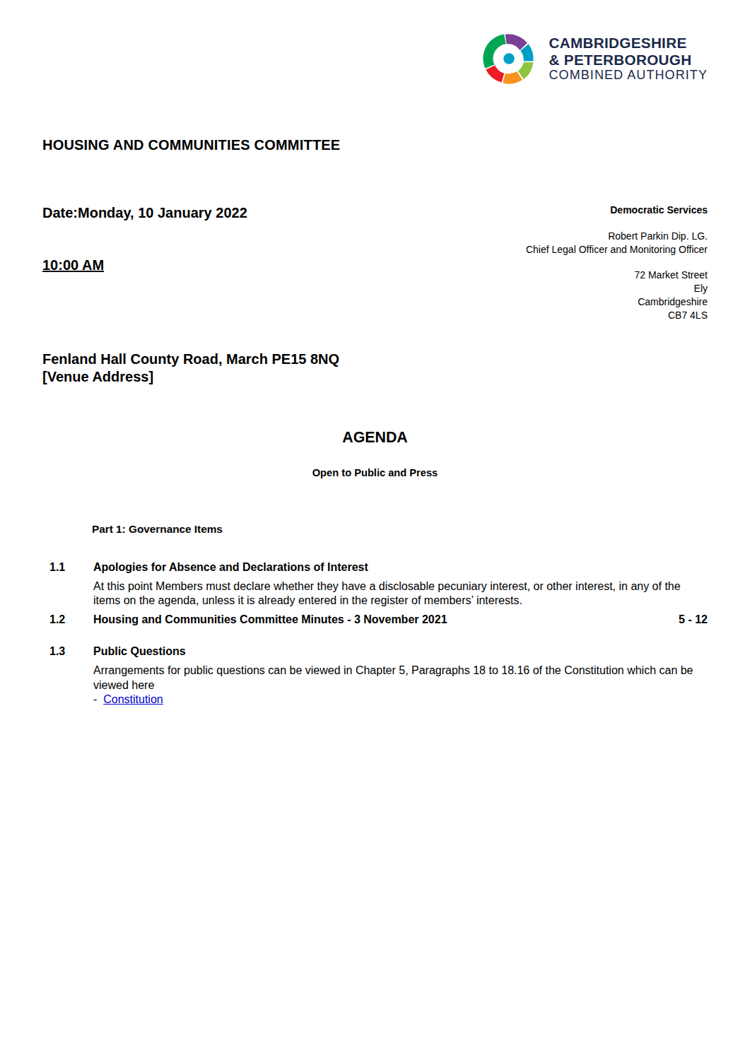CAMBRIDGESHIRE
& PETERBOROUGH
COMBINED AUTHORITY
HOUSING AND COMMUNITIES COMMITTEE
| Date:Monday, 10 January 2022 10:00 AM | Democratic Services Robert Parkin Dip. LG. Chief Legal Officer and Monitoring Officer 72 Market Street Ely Cambridgeshire CB7 4LS |
Fenland Hall County Road, March PE15 8NQ
[Venue Address]
AGENDA
Open to Public and Press
Part 1: Governance Items
| 1.1 | Apologies for Absence and Declarations of Interest |
| | At this point Members must declare whether they have a disclosable pecuniary interest, or other interest, in any of the items on the agenda, unless it is already entered in the register of members’ interests. |
| 1.2 | Housing and Communities Committee Minutes - 3 November 2021 | 5 - 12 |
| 1.3 | Public Questions |
| | Arrangements for public questions can be viewed in Chapter 5, Paragraphs 18 to 18.16 of the Constitution which can be viewed here - Constitution |